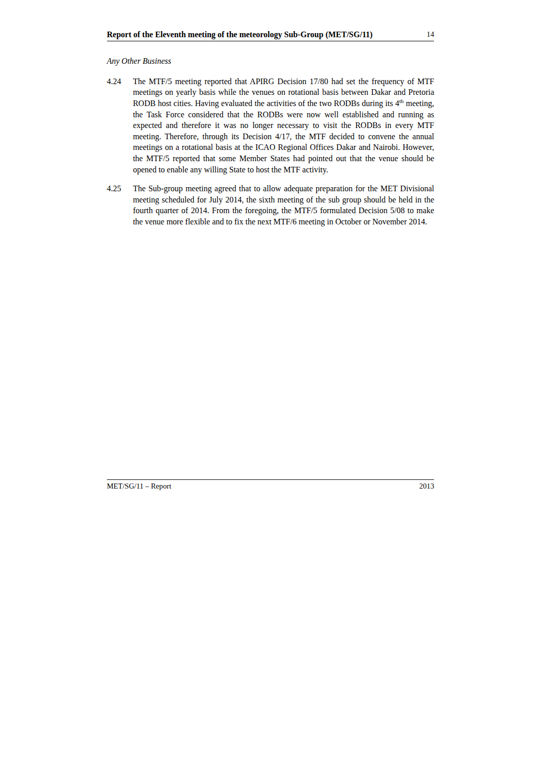| Report of the Eleventh meeting of the meteorology Sub-Group (MET/SG/11) | 14 |
Any Other Business
4.24
The MTF/5 meeting reported that APIRG Decision 17/80 had set the frequency of MTF meetings on yearly basis while the venues on rotational basis between Dakar and Pretoria RODB host cities. Having evaluated the activities of the two RODBs during its 4th meeting, the Task Force considered that the RODBs were now well established and running as expected and therefore it was no longer necessary to visit the RODBs in every MTF meeting. Therefore, through its Decision 4/17, the MTF decided to convene the annual meetings on a rotational basis at the ICAO Regional Offices Dakar and Nairobi. However, the MTF/5 reported that some Member States had pointed out that the venue should be opened to enable any willing State to host the MTF activity.
4.25
The Sub-group meeting agreed that to allow adequate preparation for the MET Divisional meeting scheduled for July 2014, the sixth meeting of the sub group should be held in the fourth quarter of 2014. From the foregoing, the MTF/5 formulated Decision 5/08 to make the venue more flexible and to fix the next MTF/6 meeting in October or November 2014.
| MET/SG/11 – Report | 2013 |